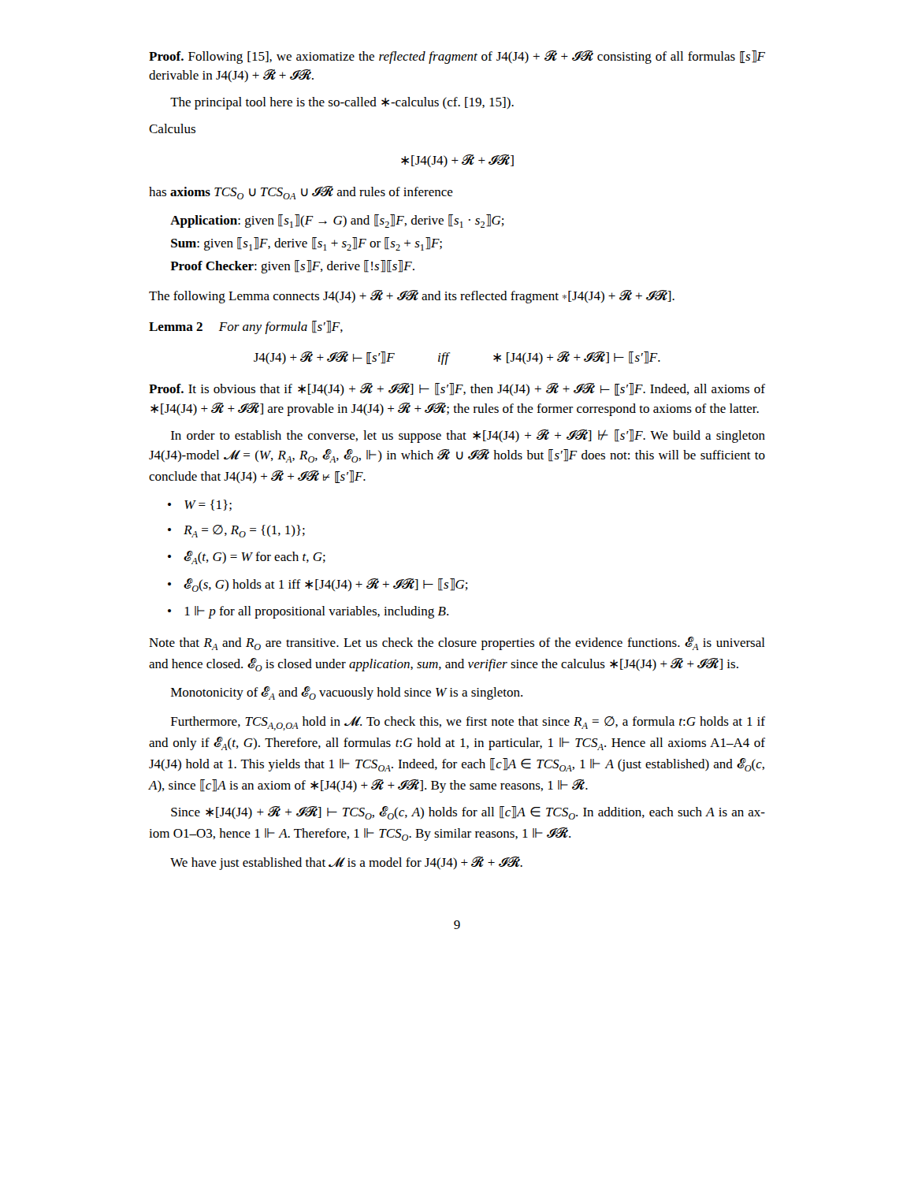Proof. Following [15], we axiomatize the reflected fragment of J4(J4) + 𝓡 + 𝓘𝓡 consisting of all formulas ⟦s⟧F derivable in J4(J4) + 𝓡 + 𝓘𝓡.
The principal tool here is the so-called ∗-calculus (cf. [19, 15]).
Calculus
∗[J4(J4) + 𝓡 + 𝓘𝓡]
has axioms TCSO ∪ TCSOA ∪ 𝓘𝓡 and rules of inference
Application: given ⟦s1⟧(F → G) and ⟦s2⟧F, derive ⟦s1 · s2⟧G;
Sum: given ⟦s1⟧F, derive ⟦s1 + s2⟧F or ⟦s2 + s1⟧F;
Proof Checker: given ⟦s⟧F, derive ⟦!s⟧⟦s⟧F.
The following Lemma connects J4(J4) + 𝓡 + 𝓘𝓡 and its reflected fragment ∗[J4(J4) + 𝓡 + 𝓘𝓡].
Lemma 2 For any formula ⟦s′⟧F,
J4(J4) + 𝓡 + 𝓘𝓡 ⊢ ⟦s′⟧F iff ∗ [J4(J4) + 𝓡 + 𝓘𝓡] ⊢ ⟦s′⟧F.
Proof. It is obvious that if ∗[J4(J4) + 𝓡 + 𝓘𝓡] ⊢ ⟦s′⟧F, then J4(J4) + 𝓡 + 𝓘𝓡 ⊢ ⟦s′⟧F. Indeed, all axioms of ∗[J4(J4) + 𝓡 + 𝓘𝓡] are provable in J4(J4) + 𝓡 + 𝓘𝓡; the rules of the former correspond to axioms of the latter.
In order to establish the converse, let us suppose that ∗[J4(J4) + 𝓡 + 𝓘𝓡] ⊬ ⟦s′⟧F. We build a singleton J4(J4)-model 𝓜 = (W, RA, RO, 𝓔A, 𝓔O, ⊩) in which 𝓡 ∪ 𝓘𝓡 holds but ⟦s′⟧F does not: this will be sufficient to conclude that J4(J4) + 𝓡 + 𝓘𝓡 ⊬ ⟦s′⟧F.
W = {1};
RA = ∅, RO = {(1, 1)};
𝓔A(t, G) = W for each t, G;
𝓔O(s, G) holds at 1 iff ∗[J4(J4) + 𝓡 + 𝓘𝓡] ⊢ ⟦s⟧G;
1 ⊩ p for all propositional variables, including B.
Note that RA and RO are transitive. Let us check the closure properties of the evidence functions. 𝓔A is universal and hence closed. 𝓔O is closed under application, sum, and verifier since the calculus ∗[J4(J4) + 𝓡 + 𝓘𝓡] is.
Monotonicity of 𝓔A and 𝓔O vacuously hold since W is a singleton.
Furthermore, TCSA,O,OA hold in 𝓜. To check this, we first note that since RA = ∅, a formula t:G holds at 1 if and only if 𝓔A(t, G). Therefore, all formulas t:G hold at 1, in particular, 1 ⊩ TCSA. Hence all axioms A1–A4 of J4(J4) hold at 1. This yields that 1 ⊩ TCSOA. Indeed, for each ⟦c⟧A ∈ TCSOA, 1 ⊩ A (just established) and 𝓔O(c, A), since ⟦c⟧A is an axiom of ∗[J4(J4) + 𝓡 + 𝓘𝓡]. By the same reasons, 1 ⊩ 𝓡.
Since ∗[J4(J4) + 𝓡 + 𝓘𝓡] ⊢ TCSO, 𝓔O(c, A) holds for all ⟦c⟧A ∈ TCSO. In addition, each such A is an axiom O1–O3, hence 1 ⊩ A. Therefore, 1 ⊩ TCSO. By similar reasons, 1 ⊩ 𝓘𝓡.
We have just established that 𝓜 is a model for J4(J4) + 𝓡 + 𝓘𝓡.
9